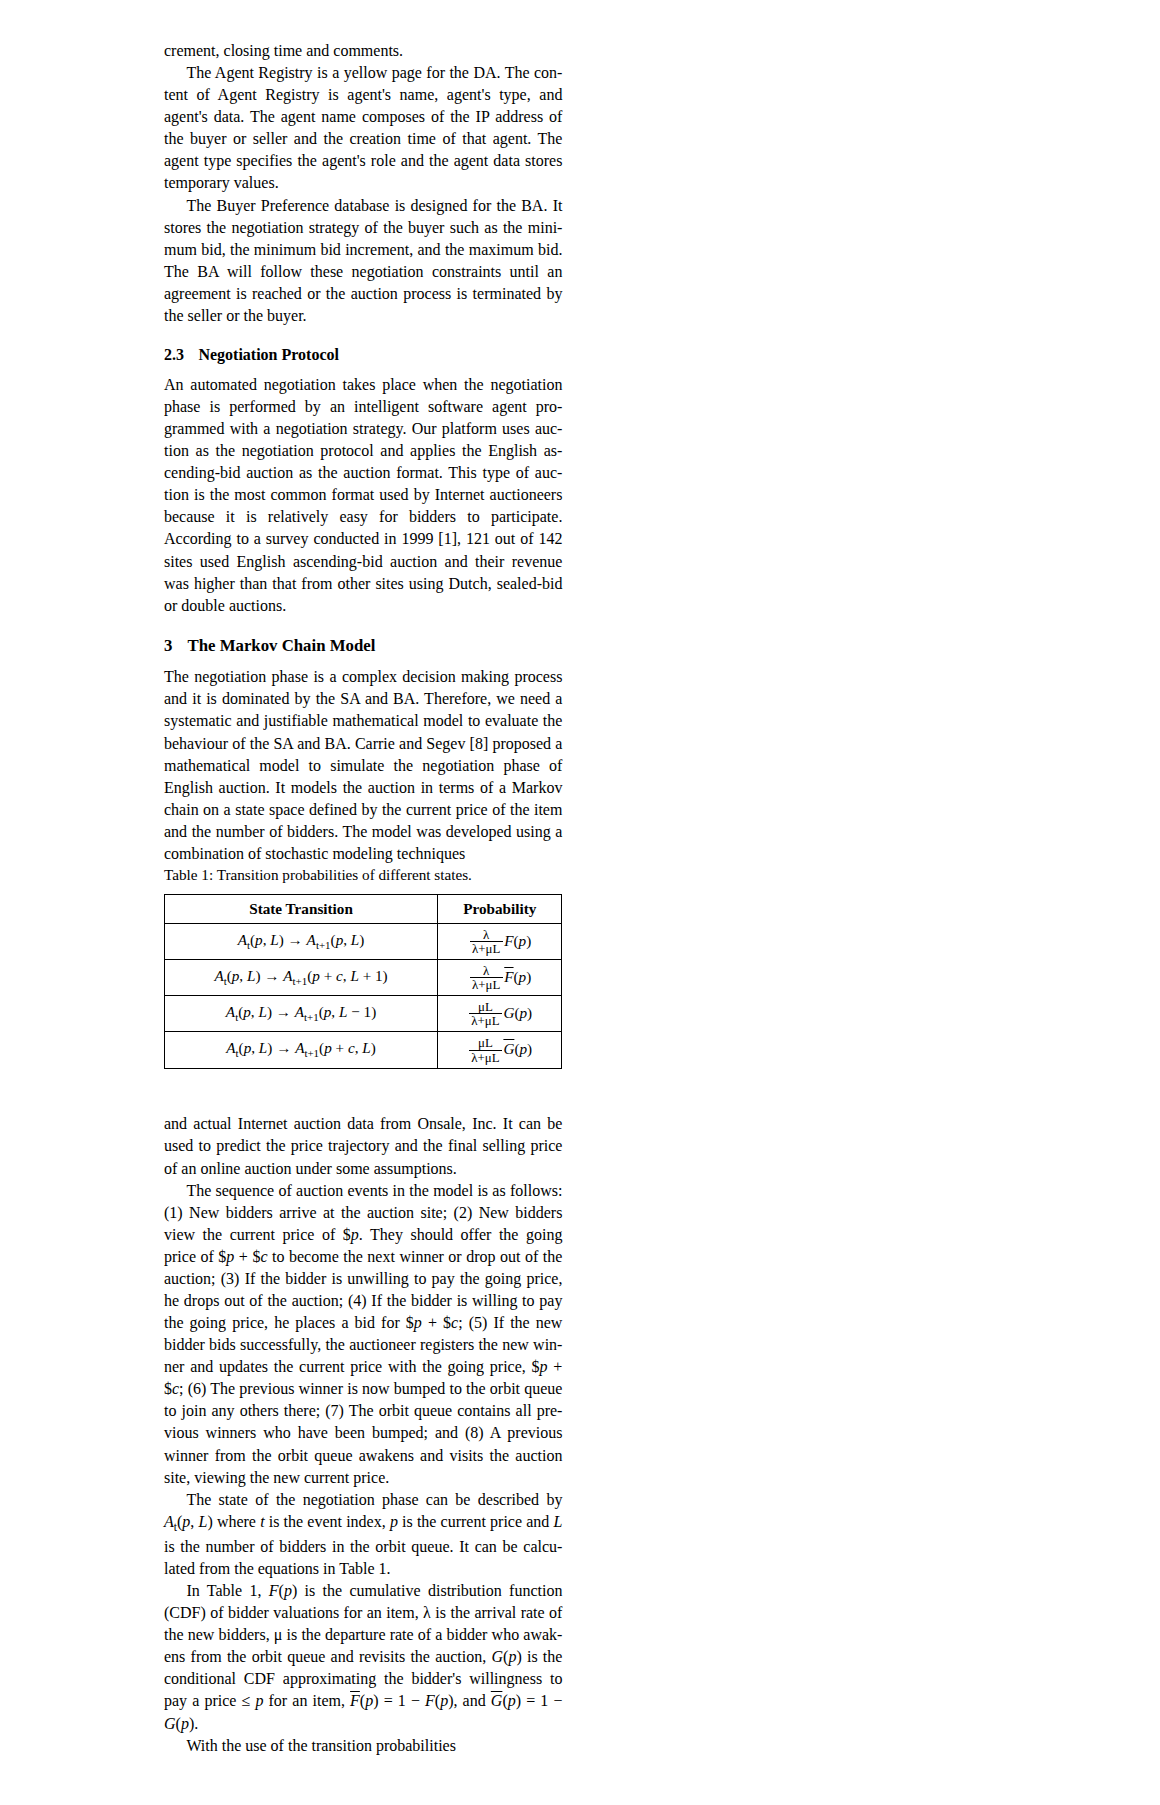crement, closing time and comments.
The Agent Registry is a yellow page for the DA. The content of Agent Registry is agent's name, agent's type, and agent's data. The agent name composes of the IP address of the buyer or seller and the creation time of that agent. The agent type specifies the agent's role and the agent data stores temporary values.
The Buyer Preference database is designed for the BA. It stores the negotiation strategy of the buyer such as the minimum bid, the minimum bid increment, and the maximum bid. The BA will follow these negotiation constraints until an agreement is reached or the auction process is terminated by the seller or the buyer.
2.3 Negotiation Protocol
An automated negotiation takes place when the negotiation phase is performed by an intelligent software agent programmed with a negotiation strategy. Our platform uses auction as the negotiation protocol and applies the English ascending-bid auction as the auction format. This type of auction is the most common format used by Internet auctioneers because it is relatively easy for bidders to participate. According to a survey conducted in 1999 [1], 121 out of 142 sites used English ascending-bid auction and their revenue was higher than that from other sites using Dutch, sealed-bid or double auctions.
3 The Markov Chain Model
The negotiation phase is a complex decision making process and it is dominated by the SA and BA. Therefore, we need a systematic and justifiable mathematical model to evaluate the behaviour of the SA and BA. Carrie and Segev [8] proposed a mathematical model to simulate the negotiation phase of English auction. It models the auction in terms of a Markov chain on a state space defined by the current price of the item and the number of bidders. The model was developed using a combination of stochastic modeling techniques
Table 1: Transition probabilities of different states.
| State Transition | Probability |
| --- | --- |
| A t ( p , L ) → A t+1 ( p , L ) | λ λ+μL F ( p ) |
| A t ( p , L ) → A t+1 ( p + c , L + 1) | λ λ+μL F ( p ) |
| A t ( p , L ) → A t+1 ( p , L − 1) | μL λ+μL G ( p ) |
| A t ( p , L ) → A t+1 ( p + c , L ) | μL λ+μL G ( p ) |
and actual Internet auction data from Onsale, Inc. It can be used to predict the price trajectory and the final selling price of an online auction under some assumptions.
The sequence of auction events in the model is as follows: (1) New bidders arrive at the auction site; (2) New bidders view the current price of $p. They should offer the going price of $p + $c to become the next winner or drop out of the auction; (3) If the bidder is unwilling to pay the going price, he drops out of the auction; (4) If the bidder is willing to pay the going price, he places a bid for $p + $c; (5) If the new bidder bids successfully, the auctioneer registers the new winner and updates the current price with the going price, $p + $c; (6) The previous winner is now bumped to the orbit queue to join any others there; (7) The orbit queue contains all previous winners who have been bumped; and (8) A previous winner from the orbit queue awakens and visits the auction site, viewing the new current price.
The state of the negotiation phase can be described by At(p, L) where t is the event index, p is the current price and L is the number of bidders in the orbit queue. It can be calculated from the equations in Table 1.
In Table 1, F(p) is the cumulative distribution function (CDF) of bidder valuations for an item, λ is the arrival rate of the new bidders, μ is the departure rate of a bidder who awakens from the orbit queue and revisits the auction, G(p) is the conditional CDF approximating the bidder's willingness to pay a price ≤ p for an item, F(p) = 1 − F(p), and G(p) = 1 − G(p).
With the use of the transition probabilities